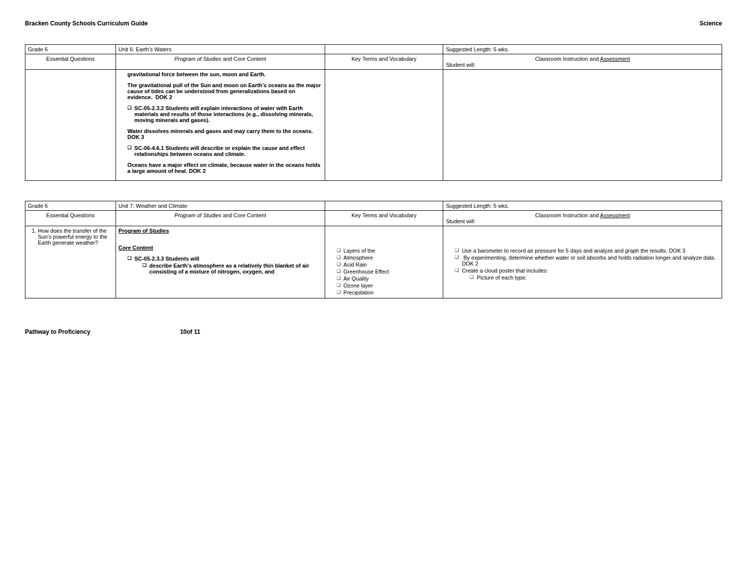Bracken County Schools Curriculum Guide Science
| Grade 6 | Unit 6: Earth’s Waters | | Suggested Length: 5 wks. |
| Essential Questions | Program of Studies and Core Content | Key Terms and Vocabulary | Classroom Instruction and Assessment Student will: |
| | gravitational force between the sun, moon and Earth. The gravitational pull of the Sun and moon on Earth’s oceans as the major cause of tides can be understood from generalizations based on evidence. DOK 2 SC-05-2.3.2 Students will explain interactions of water with Earth materials and results of those interactions (e.g., dissolving minerals, moving minerals and gases). Water dissolves minerals and gases and may carry them to the oceans. DOK 3 SC-06-4.6.1 Students will describe or explain the cause and effect relationships between oceans and climate. Oceans have a major effect on climate, because water in the oceans holds a large amount of heat. DOK 2 | | |
| Grade 6 | Unit 7: Weather and Climate | | Suggested Length: 5 wks. |
| Essential Questions | Program of Studies and Core Content | Key Terms and Vocabulary | Classroom Instruction and Assessment Student will: |
| How does the transfer of the Sun’s powerful energy to the Earth generate weather? | Program of Studies Core Content SC-05-2.3.3 Students will describe Earth’s atmosphere as a relatively thin blanket of air consisting of a mixture of nitrogen, oxygen, and | Layers of the Atmosphere Acid Rain Greenhouse Effect Air Quality Ozone layer Precipitation | Use a barometer to record air pressure for 5 days and analyze and graph the results. DOK 3 By experimenting, determine whether water or soil absorbs and holds radiation longer and analyze data. DOK 2 Create a cloud poster that includes: Picture of each type. |
Pathway to Proficiency 10of 11